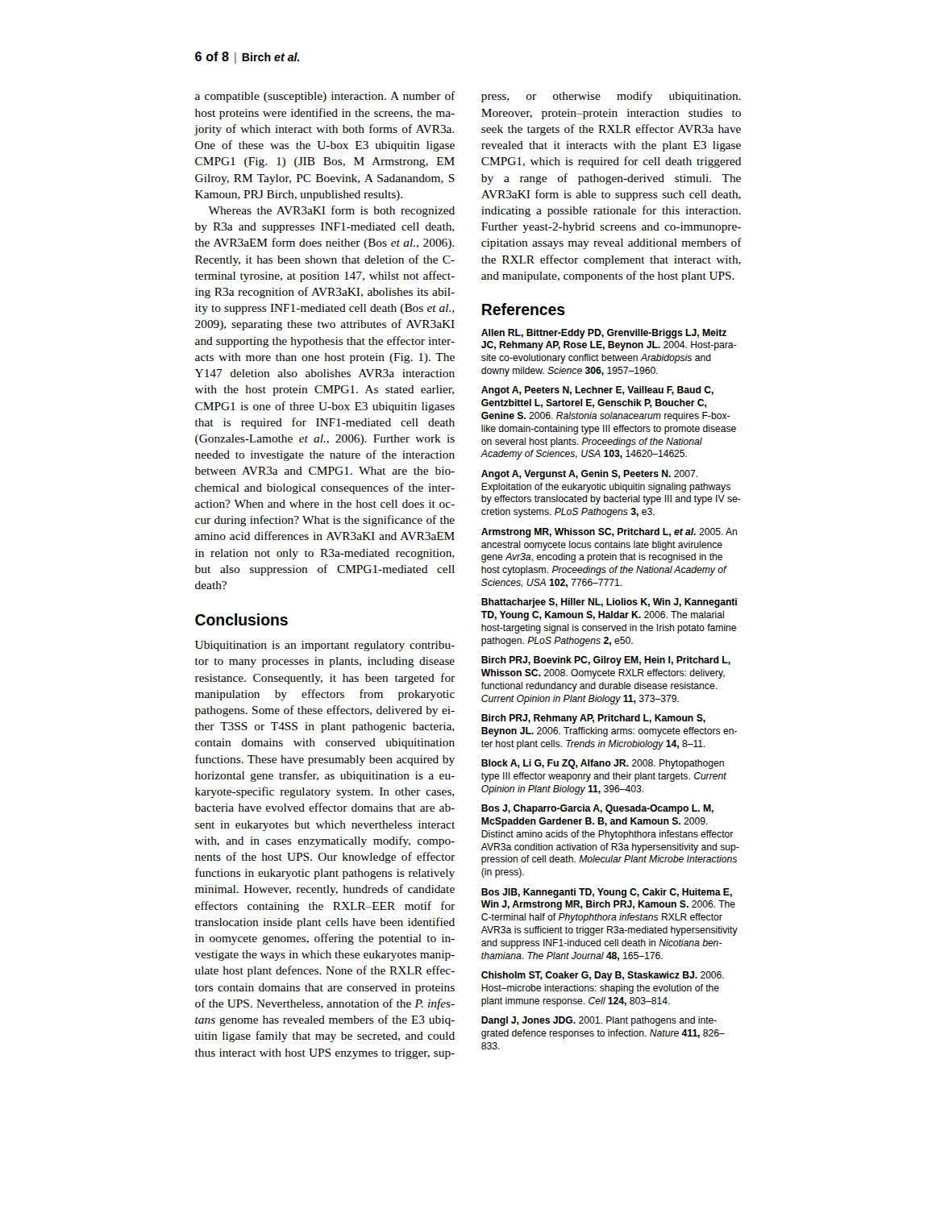6 of 8|Birch et al.
a compatible (susceptible) interaction. A number of host proteins were identified in the screens, the majority of which interact with both forms of AVR3a. One of these was the U-box E3 ubiquitin ligase CMPG1 (Fig. 1) (JIB Bos, M Armstrong, EM Gilroy, RM Taylor, PC Boevink, A Sadanandom, S Kamoun, PRJ Birch, unpublished results).
Whereas the AVR3aKI form is both recognized by R3a and suppresses INF1-mediated cell death, the AVR3aEM form does neither (Bos et al., 2006). Recently, it has been shown that deletion of the C-terminal tyrosine, at position 147, whilst not affecting R3a recognition of AVR3aKI, abolishes its ability to suppress INF1-mediated cell death (Bos et al., 2009), separating these two attributes of AVR3aKI and supporting the hypothesis that the effector interacts with more than one host protein (Fig. 1). The Y147 deletion also abolishes AVR3a interaction with the host protein CMPG1. As stated earlier, CMPG1 is one of three U-box E3 ubiquitin ligases that is required for INF1-mediated cell death (Gonzales-Lamothe et al., 2006). Further work is needed to investigate the nature of the interaction between AVR3a and CMPG1. What are the biochemical and biological consequences of the interaction? When and where in the host cell does it occur during infection? What is the significance of the amino acid differences in AVR3aKI and AVR3aEM in relation not only to R3a-mediated recognition, but also suppression of CMPG1-mediated cell death?
Conclusions
Ubiquitination is an important regulatory contributor to many processes in plants, including disease resistance. Consequently, it has been targeted for manipulation by effectors from prokaryotic pathogens. Some of these effectors, delivered by either T3SS or T4SS in plant pathogenic bacteria, contain domains with conserved ubiquitination functions. These have presumably been acquired by horizontal gene transfer, as ubiquitination is a eukaryote-specific regulatory system. In other cases, bacteria have evolved effector domains that are absent in eukaryotes but which nevertheless interact with, and in cases enzymatically modify, components of the host UPS. Our knowledge of effector functions in eukaryotic plant pathogens is relatively minimal. However, recently, hundreds of candidate effectors containing the RXLR–EER motif for translocation inside plant cells have been identified in oomycete genomes, offering the potential to investigate the ways in which these eukaryotes manipulate host plant defences. None of the RXLR effectors contain domains that are conserved in proteins of the UPS. Nevertheless, annotation of the P. infestans genome has revealed members of the E3 ubiquitin ligase family that may be secreted, and could thus interact with host UPS enzymes to trigger, suppress, or otherwise modify ubiquitination. Moreover, protein–protein interaction studies to seek the targets of the RXLR effector AVR3a have revealed that it interacts with the plant E3 ligase CMPG1, which is required for cell death triggered by a range of pathogen-derived stimuli. The AVR3aKI form is able to suppress such cell death, indicating a possible rationale for this interaction. Further yeast-2-hybrid screens and co-immunoprecipitation assays may reveal additional members of the RXLR effector complement that interact with, and manipulate, components of the host plant UPS.
References
Allen RL, Bittner-Eddy PD, Grenville-Briggs LJ, Meitz JC, Rehmany AP, Rose LE, Beynon JL. 2004. Host-parasite co-evolutionary conflict between Arabidopsis and downy mildew. Science 306, 1957–1960.
Angot A, Peeters N, Lechner E, Vailleau F, Baud C, Gentzbittel L, Sartorel E, Genschik P, Boucher C, Genine S. 2006. Ralstonia solanacearum requires F-box-like domain-containing type III effectors to promote disease on several host plants. Proceedings of the National Academy of Sciences, USA 103, 14620–14625.
Angot A, Vergunst A, Genin S, Peeters N. 2007. Exploitation of the eukaryotic ubiquitin signaling pathways by effectors translocated by bacterial type III and type IV secretion systems. PLoS Pathogens 3, e3.
Armstrong MR, Whisson SC, Pritchard L, et al. 2005. An ancestral oomycete locus contains late blight avirulence gene Avr3a, encoding a protein that is recognised in the host cytoplasm. Proceedings of the National Academy of Sciences, USA 102, 7766–7771.
Bhattacharjee S, Hiller NL, Liolios K, Win J, Kanneganti TD, Young C, Kamoun S, Haldar K. 2006. The malarial host-targeting signal is conserved in the Irish potato famine pathogen. PLoS Pathogens 2, e50.
Birch PRJ, Boevink PC, Gilroy EM, Hein I, Pritchard L, Whisson SC. 2008. Oomycete RXLR effectors: delivery, functional redundancy and durable disease resistance. Current Opinion in Plant Biology 11, 373–379.
Birch PRJ, Rehmany AP, Pritchard L, Kamoun S, Beynon JL. 2006. Trafficking arms: oomycete effectors enter host plant cells. Trends in Microbiology 14, 8–11.
Block A, Li G, Fu ZQ, Alfano JR. 2008. Phytopathogen type III effector weaponry and their plant targets. Current Opinion in Plant Biology 11, 396–403.
Bos J, Chaparro-Garcia A, Quesada-Ocampo L. M, McSpadden Gardener B. B, and Kamoun S. 2009. Distinct amino acids of the Phytophthora infestans effector AVR3a condition activation of R3a hypersensitivity and suppression of cell death. Molecular Plant Microbe Interactions (in press).
Bos JIB, Kanneganti TD, Young C, Cakir C, Huitema E, Win J, Armstrong MR, Birch PRJ, Kamoun S. 2006. The C-terminal half of Phytophthora infestans RXLR effector AVR3a is sufficient to trigger R3a-mediated hypersensitivity and suppress INF1-induced cell death in Nicotiana benthamiana. The Plant Journal 48, 165–176.
Chisholm ST, Coaker G, Day B, Staskawicz BJ. 2006. Host–microbe interactions: shaping the evolution of the plant immune response. Cell 124, 803–814.
Dangl J, Jones JDG. 2001. Plant pathogens and integrated defence responses to infection. Nature 411, 826–833.